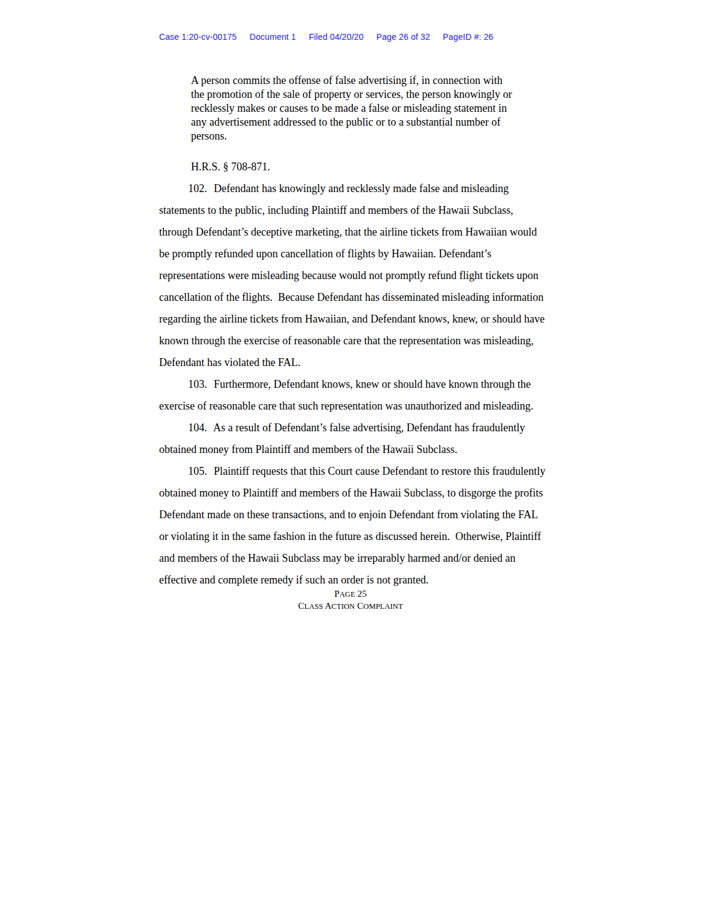Case 1:20-cv-00175 Document 1 Filed 04/20/20 Page 26 of 32 PageID #: 26
A person commits the offense of false advertising if, in connection with the promotion of the sale of property or services, the person knowingly or recklessly makes or causes to be made a false or misleading statement in any advertisement addressed to the public or to a substantial number of persons.
H.R.S. § 708-871.
102. Defendant has knowingly and recklessly made false and misleading statements to the public, including Plaintiff and members of the Hawaii Subclass, through Defendant’s deceptive marketing, that the airline tickets from Hawaiian would be promptly refunded upon cancellation of flights by Hawaiian. Defendant’s representations were misleading because would not promptly refund flight tickets upon cancellation of the flights. Because Defendant has disseminated misleading information regarding the airline tickets from Hawaiian, and Defendant knows, knew, or should have known through the exercise of reasonable care that the representation was misleading, Defendant has violated the FAL.
103. Furthermore, Defendant knows, knew or should have known through the exercise of reasonable care that such representation was unauthorized and misleading.
104. As a result of Defendant’s false advertising, Defendant has fraudulently obtained money from Plaintiff and members of the Hawaii Subclass.
105. Plaintiff requests that this Court cause Defendant to restore this fraudulently obtained money to Plaintiff and members of the Hawaii Subclass, to disgorge the profits Defendant made on these transactions, and to enjoin Defendant from violating the FAL or violating it in the same fashion in the future as discussed herein. Otherwise, Plaintiff and members of the Hawaii Subclass may be irreparably harmed and/or denied an effective and complete remedy if such an order is not granted.
PAGE 25
CLASS ACTION COMPLAINT